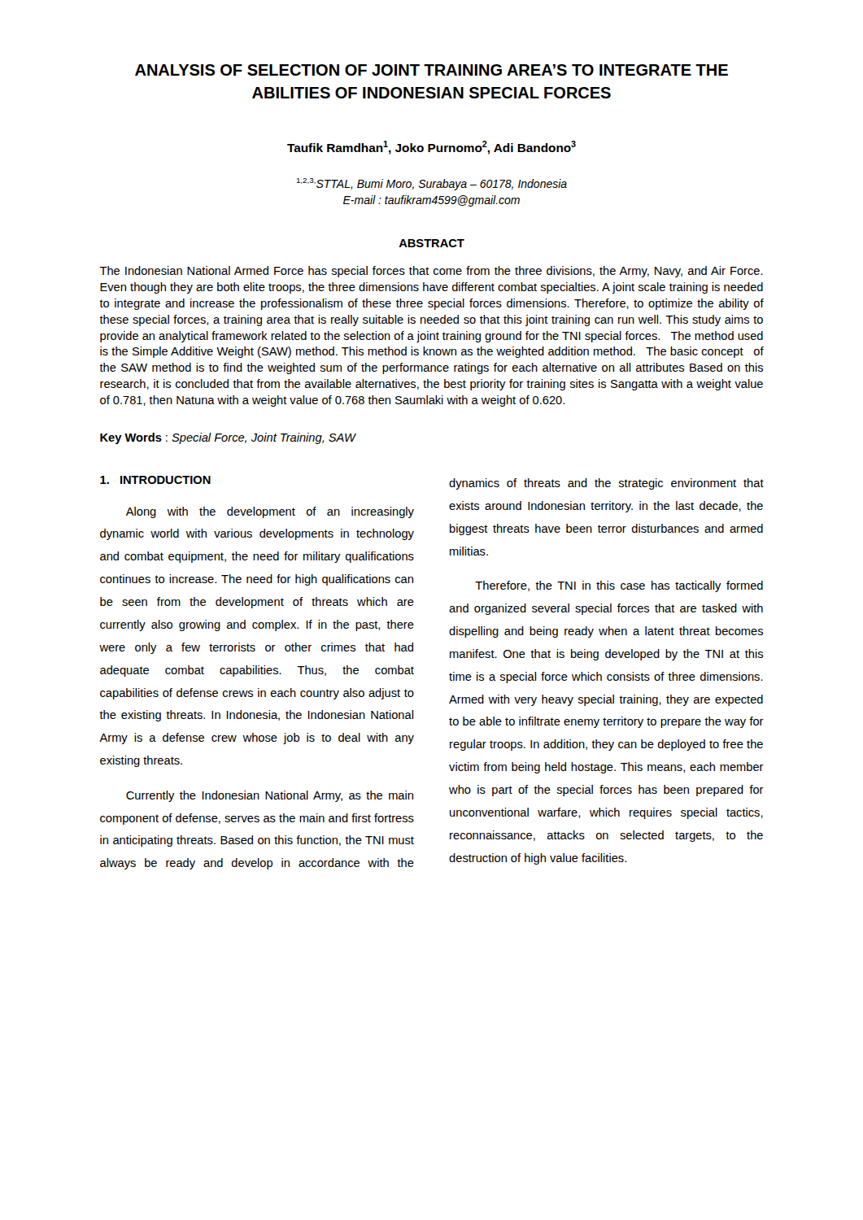Analysis of Selection of Joint Training Area’s to Integrate the Abilities of Indonesian Special Forces
Taufik Ramdhan1, Joko Purnomo2, Adi Bandono3
1,2,3,STTAL, Bumi Moro, Surabaya – 60178, Indonesia
E-mail : taufikram4599@gmail.com
ABSTRACT
The Indonesian National Armed Force has special forces that come from the three divisions, the Army, Navy, and Air Force. Even though they are both elite troops, the three dimensions have different combat specialties. A joint scale training is needed to integrate and increase the professionalism of these three special forces dimensions. Therefore, to optimize the ability of these special forces, a training area that is really suitable is needed so that this joint training can run well. This study aims to provide an analytical framework related to the selection of a joint training ground for the TNI special forces. The method used is the Simple Additive Weight (SAW) method. This method is known as the weighted addition method. The basic concept of the SAW method is to find the weighted sum of the performance ratings for each alternative on all attributes Based on this research, it is concluded that from the available alternatives, the best priority for training sites is Sangatta with a weight value of 0.781, then Natuna with a weight value of 0.768 then Saumlaki with a weight of 0.620.
Key Words : Special Force, Joint Training, SAW
1. INTRODUCTION
Along with the development of an increasingly dynamic world with various developments in technology and combat equipment, the need for military qualifications continues to increase. The need for high qualifications can be seen from the development of threats which are currently also growing and complex. If in the past, there were only a few terrorists or other crimes that had adequate combat capabilities. Thus, the combat capabilities of defense crews in each country also adjust to the existing threats. In Indonesia, the Indonesian National Army is a defense crew whose job is to deal with any existing threats.
Currently the Indonesian National Army, as the main component of defense, serves as the main and first fortress in anticipating threats. Based on this function, the TNI must always be ready and develop in accordance with the dynamics of threats and the strategic environment that exists around Indonesian territory. in the last decade, the biggest threats have been terror disturbances and armed militias.
Therefore, the TNI in this case has tactically formed and organized several special forces that are tasked with dispelling and being ready when a latent threat becomes manifest. One that is being developed by the TNI at this time is a special force which consists of three dimensions. Armed with very heavy special training, they are expected to be able to infiltrate enemy territory to prepare the way for regular troops. In addition, they can be deployed to free the victim from being held hostage. This means, each member who is part of the special forces has been prepared for unconventional warfare, which requires special tactics, reconnaissance, attacks on selected targets, to the destruction of high value facilities.